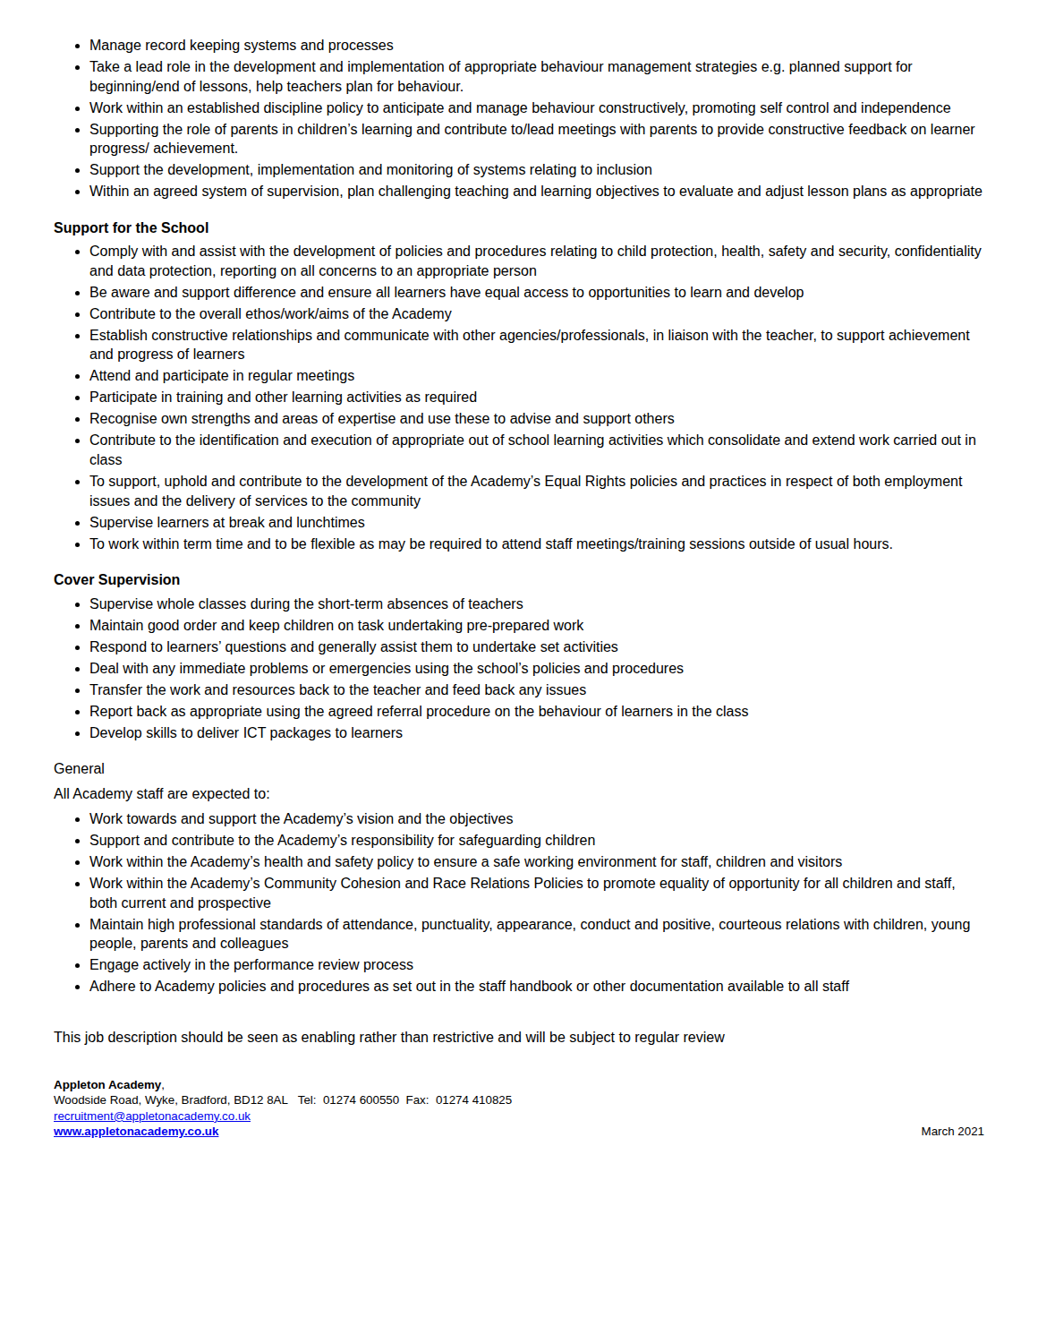Manage record keeping systems and processes
Take a lead role in the development and implementation of appropriate behaviour management strategies e.g. planned support for beginning/end of lessons, help teachers plan for behaviour.
Work within an established discipline policy to anticipate and manage behaviour constructively, promoting self control and independence
Supporting the role of parents in children’s learning and contribute to/lead meetings with parents to provide constructive feedback on learner progress/ achievement.
Support the development, implementation and monitoring of systems relating to inclusion
Within an agreed system of supervision, plan challenging teaching and learning objectives to evaluate and adjust lesson plans as appropriate
Support for the School
Comply with and assist with the development of policies and procedures relating to child protection, health, safety and security, confidentiality and data protection, reporting on all concerns to an appropriate person
Be aware and support difference and ensure all learners have equal access to opportunities to learn and develop
Contribute to the overall ethos/work/aims of the Academy
Establish constructive relationships and communicate with other agencies/professionals, in liaison with the teacher, to support achievement and progress of learners
Attend and participate in regular meetings
Participate in training and other learning activities as required
Recognise own strengths and areas of expertise and use these to advise and support others
Contribute to the identification and execution of appropriate out of school learning activities which consolidate and extend work carried out in class
To support, uphold and contribute to the development of the Academy’s Equal Rights policies and practices in respect of both employment issues and the delivery of services to the community
Supervise learners at break and lunchtimes
To work within term time and to be flexible as may be required to attend staff meetings/training sessions outside of usual hours.
Cover Supervision
Supervise whole classes during the short-term absences of teachers
Maintain good order and keep children on task undertaking pre-prepared work
Respond to learners’ questions and generally assist them to undertake set activities
Deal with any immediate problems or emergencies using the school’s policies and procedures
Transfer the work and resources back to the teacher and feed back any issues
Report back as appropriate using the agreed referral procedure on the behaviour of learners in the class
Develop skills to deliver ICT packages to learners
General
All Academy staff are expected to:
Work towards and support the Academy’s vision and the objectives
Support and contribute to the Academy’s responsibility for safeguarding children
Work within the Academy’s health and safety policy to ensure a safe working environment for staff, children and visitors
Work within the Academy’s Community Cohesion and Race Relations Policies to promote equality of opportunity for all children and staff, both current and prospective
Maintain high professional standards of attendance, punctuality, appearance, conduct and positive, courteous relations with children, young people, parents and colleagues
Engage actively in the performance review process
Adhere to Academy policies and procedures as set out in the staff handbook or other documentation available to all staff
This job description should be seen as enabling rather than restrictive and will be subject to regular review
Appleton Academy,
Woodside Road, Wyke, Bradford, BD12 8AL Tel: 01274 600550 Fax: 01274 410825
recruitment@appletonacademy.co.uk
www.appletonacademy.co.uk March 2021